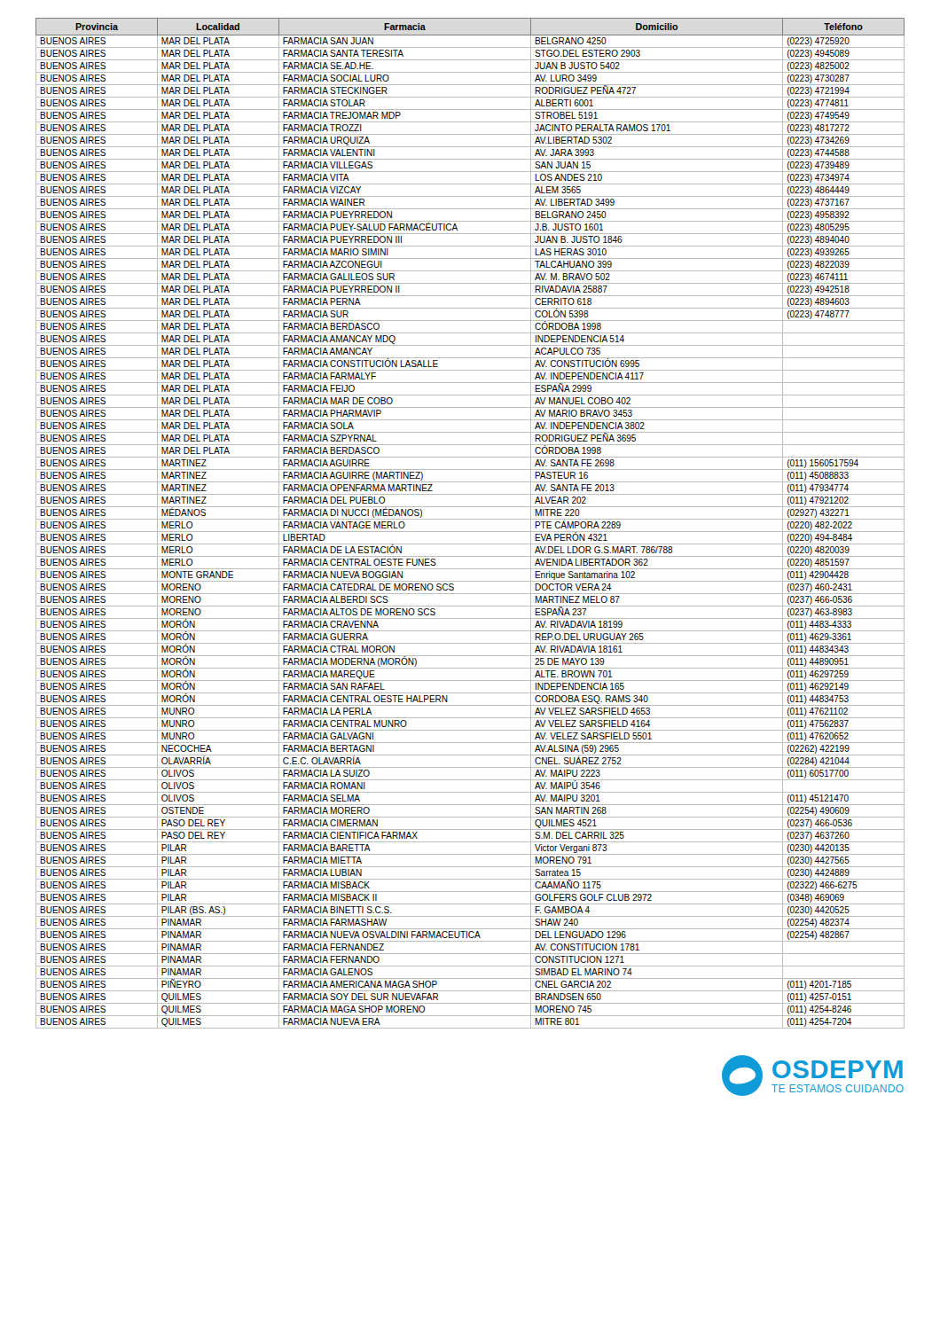| Provincia | Localidad | Farmacia | Domicilio | Teléfono |
| --- | --- | --- | --- | --- |
| BUENOS AIRES | MAR DEL PLATA | FARMACIA SAN JUAN | BELGRANO 4250 | (0223) 4725920 |
| BUENOS AIRES | MAR DEL PLATA | FARMACIA SANTA TERESITA | STGO.DEL ESTERO 2903 | (0223) 4945089 |
| BUENOS AIRES | MAR DEL PLATA | FARMACIA SE.AD.HE. | JUAN B JUSTO 5402 | (0223) 4825002 |
| BUENOS AIRES | MAR DEL PLATA | FARMACIA SOCIAL LURO | AV. LURO 3499 | (0223) 4730287 |
| BUENOS AIRES | MAR DEL PLATA | FARMACIA STECKINGER | RODRIGUEZ PEÑA 4727 | (0223) 4721994 |
| BUENOS AIRES | MAR DEL PLATA | FARMACIA STOLAR | ALBERTI 6001 | (0223) 4774811 |
| BUENOS AIRES | MAR DEL PLATA | FARMACIA TREJOMAR MDP | STROBEL 5191 | (0223) 4749549 |
| BUENOS AIRES | MAR DEL PLATA | FARMACIA TROZZI | JACINTO PERALTA RAMOS 1701 | (0223) 4817272 |
| BUENOS AIRES | MAR DEL PLATA | FARMACIA URQUIZA | AV.LIBERTAD 5302 | (0223) 4734269 |
| BUENOS AIRES | MAR DEL PLATA | FARMACIA VALENTINI | AV. JARA 3993 | (0223) 4744588 |
| BUENOS AIRES | MAR DEL PLATA | FARMACIA VILLEGAS | SAN JUAN 15 | (0223) 4739489 |
| BUENOS AIRES | MAR DEL PLATA | FARMACIA VITA | LOS ANDES 210 | (0223) 4734974 |
| BUENOS AIRES | MAR DEL PLATA | FARMACIA VIZCAY | ALEM 3565 | (0223) 4864449 |
| BUENOS AIRES | MAR DEL PLATA | FARMACIA WAINER | AV. LIBERTAD 3499 | (0223) 4737167 |
| BUENOS AIRES | MAR DEL PLATA | FARMACIA PUEYRREDON | BELGRANO 2450 | (0223) 4958392 |
| BUENOS AIRES | MAR DEL PLATA | FARMACIA PUEY-SALUD FARMACÉUTICA | J.B. JUSTO 1601 | (0223) 4805295 |
| BUENOS AIRES | MAR DEL PLATA | FARMACIA PUEYRREDON III | JUAN B. JUSTO 1846 | (0223) 4894040 |
| BUENOS AIRES | MAR DEL PLATA | FARMACIA MARIO SIMINI | LAS HERAS 3010 | (0223) 4939265 |
| BUENOS AIRES | MAR DEL PLATA | FARMACIA AZCONEGUI | TALCAHUANO 399 | (0223) 4822039 |
| BUENOS AIRES | MAR DEL PLATA | FARMACIA GALILEOS SUR | AV. M. BRAVO 502 | (0223) 4674111 |
| BUENOS AIRES | MAR DEL PLATA | FARMACIA PUEYRREDON II | RIVADAVIA 25887 | (0223) 4942518 |
| BUENOS AIRES | MAR DEL PLATA | FARMACIA PERNA | CERRITO 618 | (0223) 4894603 |
| BUENOS AIRES | MAR DEL PLATA | FARMACIA SUR | COLÓN 5398 | (0223) 4748777 |
| BUENOS AIRES | MAR DEL PLATA | FARMACIA BERDASCO | CÓRDOBA 1998 | |
| BUENOS AIRES | MAR DEL PLATA | FARMACIA AMANCAY MDQ | INDEPENDENCIA 514 | |
| BUENOS AIRES | MAR DEL PLATA | FARMACIA AMANCAY | ACAPULCO 735 | |
| BUENOS AIRES | MAR DEL PLATA | FARMACIA CONSTITUCIÓN LASALLE | AV. CONSTITUCIÓN 6995 | |
| BUENOS AIRES | MAR DEL PLATA | FARMACIA FARMALYF | AV. INDEPENDENCIA 4117 | |
| BUENOS AIRES | MAR DEL PLATA | FARMACIA FEIJO | ESPAÑA 2999 | |
| BUENOS AIRES | MAR DEL PLATA | FARMACIA MAR DE COBO | AV MANUEL COBO 402 | |
| BUENOS AIRES | MAR DEL PLATA | FARMACIA PHARMAVIP | AV MARIO BRAVO 3453 | |
| BUENOS AIRES | MAR DEL PLATA | FARMACIA SOLA | AV. INDEPENDENCIA 3802 | |
| BUENOS AIRES | MAR DEL PLATA | FARMACIA SZPYRNAL | RODRIGUEZ PEÑA 3695 | |
| BUENOS AIRES | MAR DEL PLATA | FARMACIA BERDASCO | CÓRDOBA 1998 | |
| BUENOS AIRES | MARTINEZ | FARMACIA AGUIRRE | AV. SANTA FE 2698 | (011) 1560517594 |
| BUENOS AIRES | MARTINEZ | FARMACIA AGUIRRE (MARTINEZ) | PASTEUR 16 | (011) 45088833 |
| BUENOS AIRES | MARTINEZ | FARMACIA OPENFARMA MARTINEZ | AV. SANTA FE 2013 | (011) 47934774 |
| BUENOS AIRES | MARTINEZ | FARMACIA DEL PUEBLO | ALVEAR 202 | (011) 47921202 |
| BUENOS AIRES | MÉDANOS | FARMACIA DI NUCCI (MÉDANOS) | MITRE 220 | (02927) 432271 |
| BUENOS AIRES | MERLO | FARMACIA VANTAGE MERLO | PTE CÁMPORA 2289 | (0220) 482-2022 |
| BUENOS AIRES | MERLO | LIBERTAD | EVA PERÓN 4321 | (0220) 494-8484 |
| BUENOS AIRES | MERLO | FARMACIA DE LA ESTACIÓN | AV.DEL LDOR G.S.MART. 786/788 | (0220) 4820039 |
| BUENOS AIRES | MERLO | FARMACIA CENTRAL OESTE FUNES | AVENIDA LIBERTADOR 362 | (0220) 4851597 |
| BUENOS AIRES | MONTE GRANDE | FARMACIA NUEVA BOGGIAN | Enrique Santamarina 102 | (011) 42904428 |
| BUENOS AIRES | MORENO | FARMACIA CATEDRAL DE MORENO SCS | DOCTOR VERA 24 | (0237) 460-2431 |
| BUENOS AIRES | MORENO | FARMACIA ALBERDI SCS | MARTINEZ MELO 87 | (0237) 466-0536 |
| BUENOS AIRES | MORENO | FARMACIA ALTOS DE MORENO SCS | ESPAÑA 237 | (0237) 463-8983 |
| BUENOS AIRES | MORÓN | FARMACIA CRAVENNA | AV. RIVADAVIA 18199 | (011) 4483-4333 |
| BUENOS AIRES | MORÓN | FARMACIA GUERRA | REP.O.DEL URUGUAY 265 | (011) 4629-3361 |
| BUENOS AIRES | MORÓN | FARMACIA CTRAL MORON | AV. RIVADAVIA 18161 | (011) 44834343 |
| BUENOS AIRES | MORÓN | FARMACIA MODERNA (MORÓN) | 25 DE MAYO 139 | (011) 44890951 |
| BUENOS AIRES | MORÓN | FARMACIA MAREQUE | ALTE. BROWN 701 | (011) 46297259 |
| BUENOS AIRES | MORÓN | FARMACIA SAN RAFAEL | INDEPENDENCIA 165 | (011) 46292149 |
| BUENOS AIRES | MORÓN | FARMACIA CENTRAL OESTE HALPERN | CORDOBA ESQ. RAMS 340 | (011) 44834753 |
| BUENOS AIRES | MUNRO | FARMACIA LA PERLA | AV VELEZ SARSFIELD 4653 | (011) 47621102 |
| BUENOS AIRES | MUNRO | FARMACIA CENTRAL MUNRO | AV VELEZ SARSFIELD 4164 | (011) 47562837 |
| BUENOS AIRES | MUNRO | FARMACIA GALVAGNI | AV. VELEZ SARSFIELD 5501 | (011) 47620652 |
| BUENOS AIRES | NECOCHEA | FARMACIA BERTAGNI | AV.ALSINA (59) 2965 | (02262) 422199 |
| BUENOS AIRES | OLAVARRÍA | C.E.C. OLAVARRÍA | CNEL. SUÁREZ 2752 | (02284) 421044 |
| BUENOS AIRES | OLIVOS | FARMACIA LA SUIZO | AV. MAIPU 2223 | (011) 60517700 |
| BUENOS AIRES | OLIVOS | FARMACIA ROMANI | AV. MAIPÚ 3546 | |
| BUENOS AIRES | OLIVOS | FARMACIA SELMA | AV. MAIPU 3201 | (011) 45121470 |
| BUENOS AIRES | OSTENDE | FARMACIA MORERO | SAN MARTIN 268 | (02254) 490609 |
| BUENOS AIRES | PASO DEL REY | FARMACIA CIMERMAN | QUILMES 4521 | (0237) 466-0536 |
| BUENOS AIRES | PASO DEL REY | FARMACIA CIENTIFICA FARMAX | S.M. DEL CARRIL 325 | (0237) 4637260 |
| BUENOS AIRES | PILAR | FARMACIA BARETTA | Victor Vergani 873 | (0230) 4420135 |
| BUENOS AIRES | PILAR | FARMACIA MIETTA | MORENO 791 | (0230) 4427565 |
| BUENOS AIRES | PILAR | FARMACIA LUBIAN | Sarratea 15 | (0230) 4424889 |
| BUENOS AIRES | PILAR | FARMACIA MISBACK | CAAMAÑO 1175 | (02322) 466-6275 |
| BUENOS AIRES | PILAR | FARMACIA MISBACK II | GOLFERS GOLF CLUB 2972 | (0348) 469069 |
| BUENOS AIRES | PILAR (BS. AS.) | FARMACIA BINETTI S.C.S. | F. GAMBOA 4 | (0230) 4420525 |
| BUENOS AIRES | PINAMAR | FARMACIA FARMASHAW | SHAW 240 | (02254) 482374 |
| BUENOS AIRES | PINAMAR | FARMACIA NUEVA OSVALDINI FARMACEUTICA | DEL LENGUADO 1296 | (02254) 482867 |
| BUENOS AIRES | PINAMAR | FARMACIA FERNANDEZ | AV. CONSTITUCION 1781 | |
| BUENOS AIRES | PINAMAR | FARMACIA FERNANDO | CONSTITUCION 1271 | |
| BUENOS AIRES | PINAMAR | FARMACIA GALENOS | SIMBAD EL MARINO 74 | |
| BUENOS AIRES | PIÑEYRO | FARMACIA AMERICANA MAGA SHOP | CNEL GARCIA 202 | (011) 4201-7185 |
| BUENOS AIRES | QUILMES | FARMACIA SOY DEL SUR NUEVAFAR | BRANDSEN 650 | (011) 4257-0151 |
| BUENOS AIRES | QUILMES | FARMACIA MAGA SHOP MORENO | MORENO 745 | (011) 4254-8246 |
| BUENOS AIRES | QUILMES | FARMACIA NUEVA ERA | MITRE 801 | (011) 4254-7204 |
OSDEPYM
TE ESTAMOS CUIDANDO